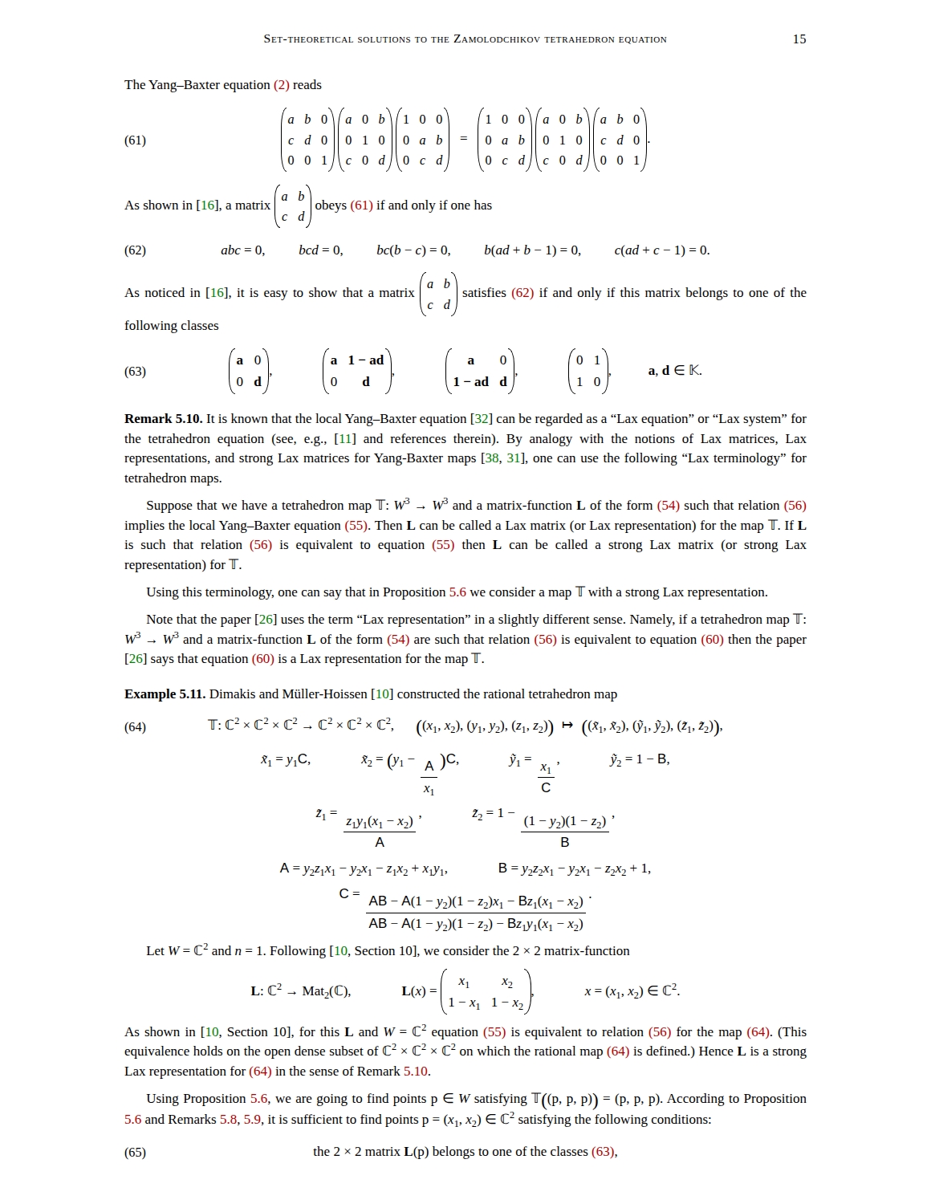Set-theoretical solutions to the Zamolodchikov tetrahedron equation 15
The Yang–Baxter equation (2) reads
(61)
ab 0 cd 0 001 a 0 b 010 c 0 d 100 0 ab 0 cd = 100 0 ab 0 cd a 0 b 010 c 0 d ab 0 cd 0 001 .
As shown in [16], a matrix abcd obeys (61) if and only if one has
(62)
abc = 0, bcd = 0, bc(b − c) = 0, b(ad + b − 1) = 0, c(ad + c − 1) = 0.
As noticed in [16], it is easy to show that a matrix abcd satisfies (62) if and only if this matrix belongs to one of the following classes
(63)
a 00 d, a 1 − ad 0 d, a 01 − ad d, 0110, a, d ∈ 𝕂.
Remark 5.10. It is known that the local Yang–Baxter equation [32] can be regarded as a “Lax equation” or “Lax system” for the tetrahedron equation (see, e.g., [11] and references therein). By analogy with the notions of Lax matrices, Lax representations, and strong Lax matrices for Yang-Baxter maps [38, 31], one can use the following “Lax terminology” for tetrahedron maps.
Suppose that we have a tetrahedron map 𝕋: W3 → W3 and a matrix-function L of the form (54) such that relation (56) implies the local Yang–Baxter equation (55). Then L can be called a Lax matrix (or Lax representation) for the map 𝕋. If L is such that relation (56) is equivalent to equation (55) then L can be called a strong Lax matrix (or strong Lax representation) for 𝕋.
Using this terminology, one can say that in Proposition 5.6 we consider a map 𝕋 with a strong Lax representation.
Note that the paper [26] uses the term “Lax representation” in a slightly different sense. Namely, if a tetrahedron map 𝕋: W3 → W3 and a matrix-function L of the form (54) are such that relation (56) is equivalent to equation (60) then the paper [26] says that equation (60) is a Lax representation for the map 𝕋.
Example 5.11. Dimakis and Müller-Hoissen [10] constructed the rational tetrahedron map
(64)
𝕋: ℂ2 × ℂ2 × ℂ2 → ℂ2 × ℂ2 × ℂ2, ((x1, x2), (y1, y2), (z1, z2)) ↦ ((x̃1, x̃2), (ỹ1, ỹ2), (z̃1, z̃2)),
x̃1 = y1C, x̃2 = (y1 − Ax1) C, ỹ1 = x1 C, ỹ2 = 1 − B,
z̃1 = z1y1(x1 − x2) A, z̃2 = 1 − (1 − y2)(1 − z2) B,
A = y2z1x1 − y2x1 − z1x2 + x1y1, B = y2z2x1 − y2x1 − z2x2 + 1,
C = AB − A(1 − y2)(1 − z2)x1 − Bz1(x1 − x2) AB − A(1 − y2)(1 − z2) − Bz1y1(x1 − x2).
Let W = ℂ2 and n = 1. Following [10, Section 10], we consider the 2 × 2 matrix-function
L: ℂ2 → Mat2(ℂ), L(x) = x1 x2 1 − x11 − x2 , x = (x1, x2) ∈ ℂ2.
As shown in [10, Section 10], for this L and W = ℂ2 equation (55) is equivalent to relation (56) for the map (64). (This equivalence holds on the open dense subset of ℂ2 × ℂ2 × ℂ2 on which the rational map (64) is defined.) Hence L is a strong Lax representation for (64) in the sense of Remark 5.10.
Using Proposition 5.6, we are going to find points p ∈ W satisfying 𝕋((p, p, p)) = (p, p, p). According to Proposition 5.6 and Remarks 5.8, 5.9, it is sufficient to find points p = (x1, x2) ∈ ℂ2 satisfying the following conditions:
(65)
the 2 × 2 matrix L(p) belongs to one of the classes (63),